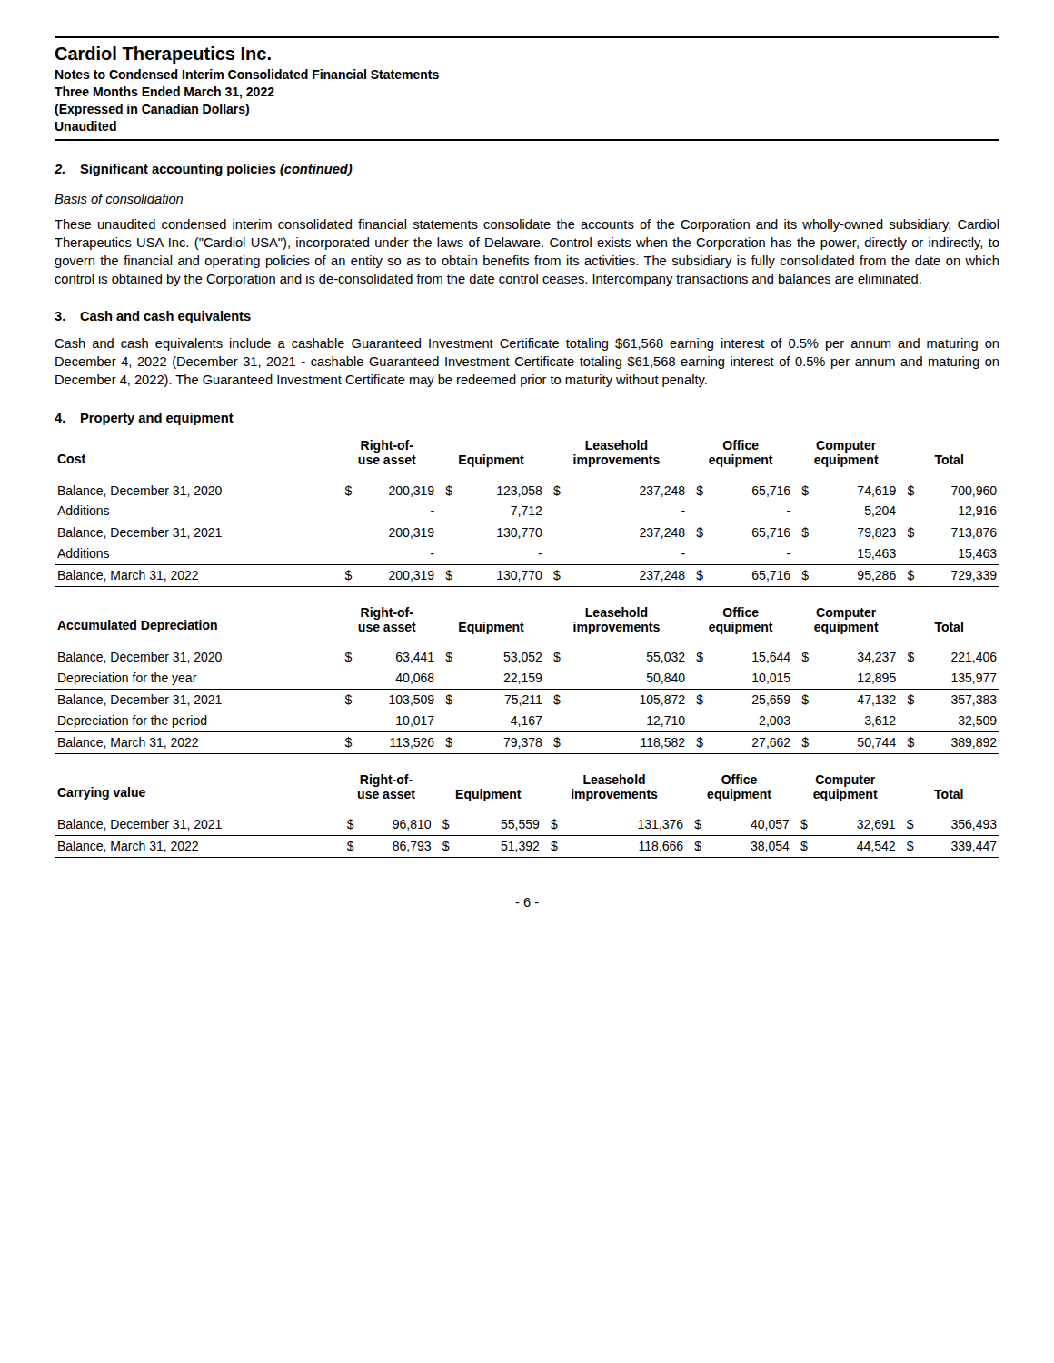Cardiol Therapeutics Inc.
Notes to Condensed Interim Consolidated Financial Statements
Three Months Ended March 31, 2022
(Expressed in Canadian Dollars)
Unaudited
2. Significant accounting policies (continued)
Basis of consolidation
These unaudited condensed interim consolidated financial statements consolidate the accounts of the Corporation and its wholly-owned subsidiary, Cardiol Therapeutics USA Inc. ("Cardiol USA"), incorporated under the laws of Delaware. Control exists when the Corporation has the power, directly or indirectly, to govern the financial and operating policies of an entity so as to obtain benefits from its activities. The subsidiary is fully consolidated from the date on which control is obtained by the Corporation and is de-consolidated from the date control ceases. Intercompany transactions and balances are eliminated.
3. Cash and cash equivalents
Cash and cash equivalents include a cashable Guaranteed Investment Certificate totaling $61,568 earning interest of 0.5% per annum and maturing on December 4, 2022 (December 31, 2021 - cashable Guaranteed Investment Certificate totaling $61,568 earning interest of 0.5% per annum and maturing on December 4, 2022). The Guaranteed Investment Certificate may be redeemed prior to maturity without penalty.
4. Property and equipment
| Cost | Right-of- use asset | Equipment | Leasehold improvements | Office equipment | Computer equipment | Total |
| --- | --- | --- | --- | --- | --- | --- |
| Balance, December 31, 2020 | $ | 200,319 | $ | 123,058 | $ | 237,248 | $ | 65,716 | $ | 74,619 | $ | 700,960 |
| Additions | | - | | 7,712 | | - | | - | | 5,204 | | 12,916 |
| Balance, December 31, 2021 | | 200,319 | | 130,770 | | 237,248 | $ | 65,716 | $ | 79,823 | $ | 713,876 |
| Additions | | - | | - | | - | | - | | 15,463 | | 15,463 |
| Balance, March 31, 2022 | $ | 200,319 | $ | 130,770 | $ | 237,248 | $ | 65,716 | $ | 95,286 | $ | 729,339 |
| Accumulated Depreciation | Right-of- use asset | Equipment | Leasehold improvements | Office equipment | Computer equipment | Total |
| --- | --- | --- | --- | --- | --- | --- |
| Balance, December 31, 2020 | $ | 63,441 | $ | 53,052 | $ | 55,032 | $ | 15,644 | $ | 34,237 | $ | 221,406 |
| Depreciation for the year | | 40,068 | | 22,159 | | 50,840 | | 10,015 | | 12,895 | | 135,977 |
| Balance, December 31, 2021 | $ | 103,509 | $ | 75,211 | $ | 105,872 | $ | 25,659 | $ | 47,132 | $ | 357,383 |
| Depreciation for the period | | 10,017 | | 4,167 | | 12,710 | | 2,003 | | 3,612 | | 32,509 |
| Balance, March 31, 2022 | $ | 113,526 | $ | 79,378 | $ | 118,582 | $ | 27,662 | $ | 50,744 | $ | 389,892 |
| Carrying value | Right-of- use asset | Equipment | Leasehold improvements | Office equipment | Computer equipment | Total |
| --- | --- | --- | --- | --- | --- | --- |
| Balance, December 31, 2021 | $ | 96,810 | $ | 55,559 | $ | 131,376 | $ | 40,057 | $ | 32,691 | $ | 356,493 |
| Balance, March 31, 2022 | $ | 86,793 | $ | 51,392 | $ | 118,666 | $ | 38,054 | $ | 44,542 | $ | 339,447 |
- 6 -